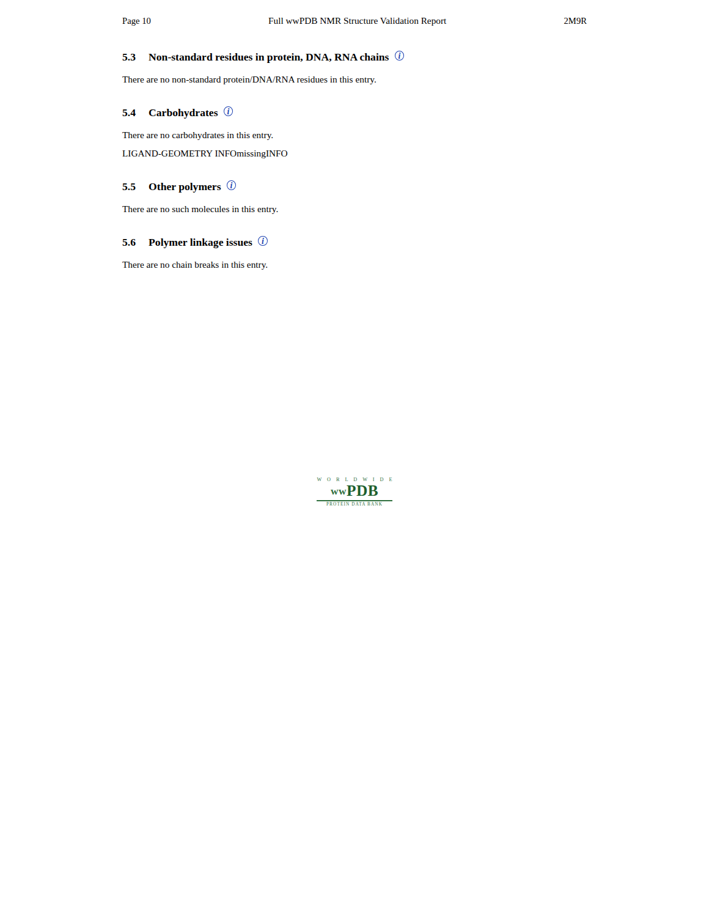Page 10
Full wwPDB NMR Structure Validation Report
2M9R
5.3 Non-standard residues in protein, DNA, RNA chains i
There are no non-standard protein/DNA/RNA residues in this entry.
5.4 Carbohydrates i
There are no carbohydrates in this entry.
LIGAND-GEOMETRY INFOmissingINFO
5.5 Other polymers i
There are no such molecules in this entry.
5.6 Polymer linkage issues i
There are no chain breaks in this entry.
W O R L D W I D E
ww PDB
PROTEIN DATA BANK